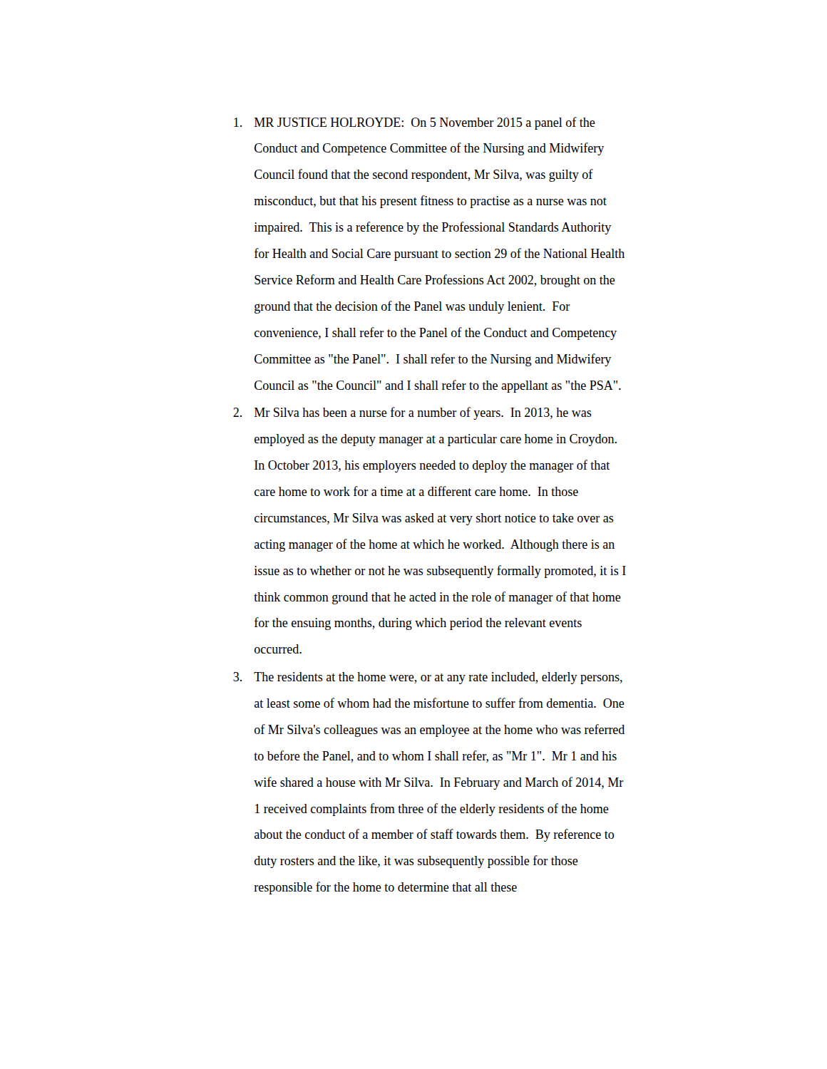MR JUSTICE HOLROYDE: On 5 November 2015 a panel of the Conduct and Competence Committee of the Nursing and Midwifery Council found that the second respondent, Mr Silva, was guilty of misconduct, but that his present fitness to practise as a nurse was not impaired. This is a reference by the Professional Standards Authority for Health and Social Care pursuant to section 29 of the National Health Service Reform and Health Care Professions Act 2002, brought on the ground that the decision of the Panel was unduly lenient. For convenience, I shall refer to the Panel of the Conduct and Competency Committee as "the Panel". I shall refer to the Nursing and Midwifery Council as "the Council" and I shall refer to the appellant as "the PSA".
Mr Silva has been a nurse for a number of years. In 2013, he was employed as the deputy manager at a particular care home in Croydon. In October 2013, his employers needed to deploy the manager of that care home to work for a time at a different care home. In those circumstances, Mr Silva was asked at very short notice to take over as acting manager of the home at which he worked. Although there is an issue as to whether or not he was subsequently formally promoted, it is I think common ground that he acted in the role of manager of that home for the ensuing months, during which period the relevant events occurred.
The residents at the home were, or at any rate included, elderly persons, at least some of whom had the misfortune to suffer from dementia. One of Mr Silva's colleagues was an employee at the home who was referred to before the Panel, and to whom I shall refer, as "Mr 1". Mr 1 and his wife shared a house with Mr Silva. In February and March of 2014, Mr 1 received complaints from three of the elderly residents of the home about the conduct of a member of staff towards them. By reference to duty rosters and the like, it was subsequently possible for those responsible for the home to determine that all these